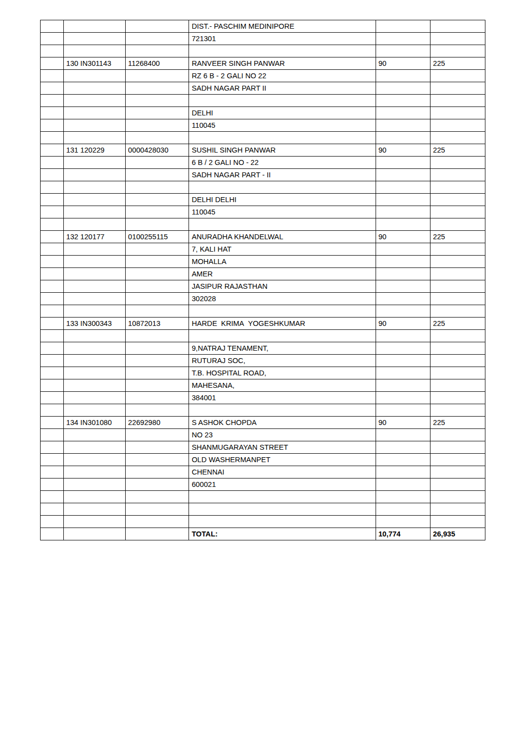| | | | DIST.- PASCHIM MEDINIPORE | | |
| | | | 721301 | | |
| | 130 IN301143 | 11268400 | RANVEER SINGH PANWAR | 90 | 225 |
| | | | RZ 6 B - 2 GALI NO 22 | | |
| | | | SADH NAGAR PART II | | |
| | | | DELHI | | |
| | | | 110045 | | |
| | 131 120229 | 0000428030 | SUSHIL SINGH PANWAR | 90 | 225 |
| | | | 6 B / 2 GALI NO - 22 | | |
| | | | SADH NAGAR PART - II | | |
| | | | DELHI DELHI | | |
| | | | 110045 | | |
| | 132 120177 | 0100255115 | ANURADHA KHANDELWAL | 90 | 225 |
| | | | 7, KALI HAT | | |
| | | | MOHALLA | | |
| | | | AMER | | |
| | | | JASIPUR RAJASTHAN | | |
| | | | 302028 | | |
| | 133 IN300343 | 10872013 | HARDE KRIMA YOGESHKUMAR | 90 | 225 |
| | | | 9,NATRAJ TENAMENT, | | |
| | | | RUTURAJ SOC, | | |
| | | | T.B. HOSPITAL ROAD, | | |
| | | | MAHESANA, | | |
| | | | 384001 | | |
| | 134 IN301080 | 22692980 | S ASHOK CHOPDA | 90 | 225 |
| | | | NO 23 | | |
| | | | SHANMUGARAYAN STREET | | |
| | | | OLD WASHERMANPET | | |
| | | | CHENNAI | | |
| | | | 600021 | | |
| | | | TOTAL: | 10,774 | 26,935 |